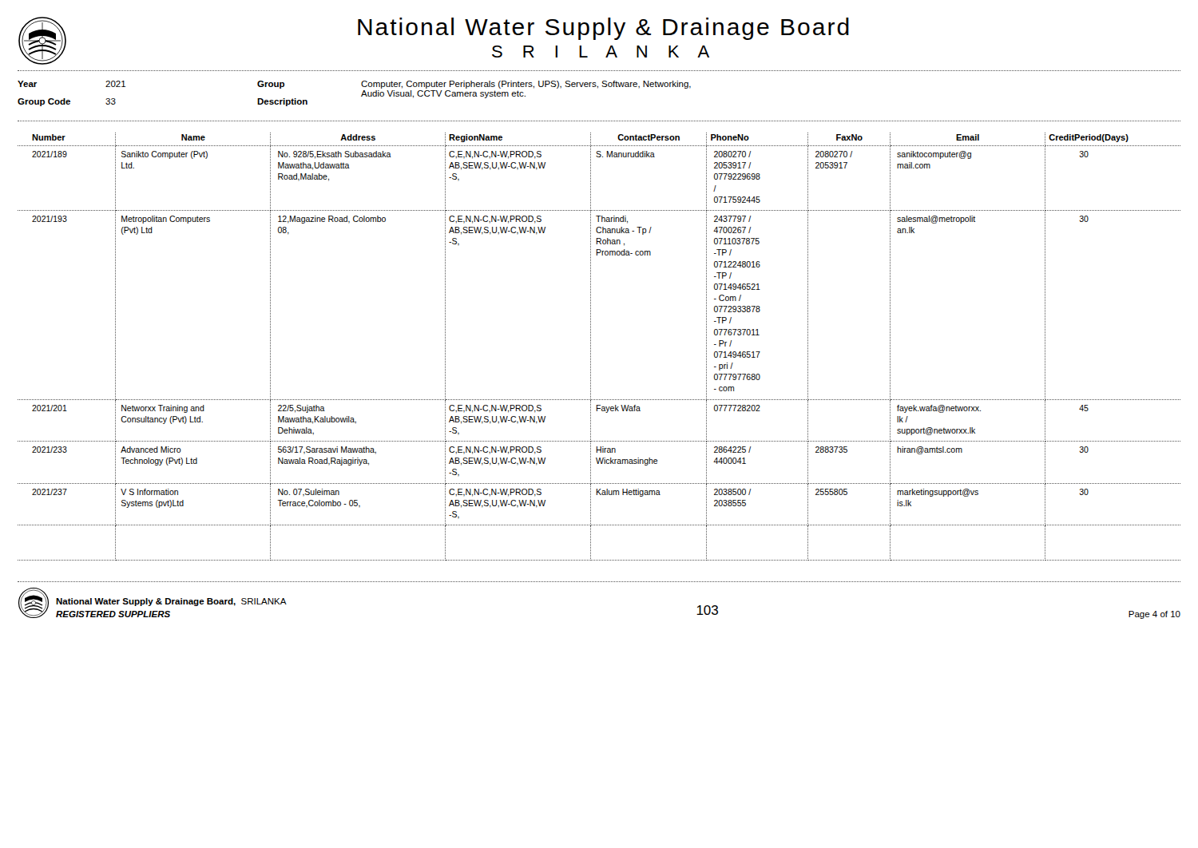National Water Supply & Drainage Board
S R I L A N K A
Year
2021
Group Code
33
Group
Description
Computer, Computer Peripherals (Printers, UPS), Servers, Software, Networking,
Audio Visual, CCTV Camera system etc.
| Number | Name | Address | RegionName | ContactPerson | PhoneNo | FaxNo | Email | CreditPeriod(Days) |
| --- | --- | --- | --- | --- | --- | --- | --- | --- |
| 2021/189 | Sanikto Computer (Pvt) Ltd. | No. 928/5,Eksath Subasadaka Mawatha,Udawatta Road,Malabe, | C,E,N,N-C,N-W,PROD,S AB,SEW,S,U,W-C,W-N,W -S, | S. Manuruddika | 2080270 / 2053917 / 0779229698 / 0717592445 | 2080270 / 2053917 | saniktocomputer@g mail.com | 30 |
| 2021/193 | Metropolitan Computers (Pvt) Ltd | 12,Magazine Road, Colombo 08, | C,E,N,N-C,N-W,PROD,S AB,SEW,S,U,W-C,W-N,W -S, | Tharindi, Chanuka - Tp / Rohan , Promoda- com | 2437797 / 4700267 / 0711037875 -TP / 0712248016 -TP / 0714946521 - Com / 0772933878 -TP / 0776737011 - Pr / 0714946517 - pri / 0777977680 - com | | salesmal@metropolit an.lk | 30 |
| 2021/201 | Networxx Training and Consultancy (Pvt) Ltd. | 22/5,Sujatha Mawatha,Kalubowila, Dehiwala, | C,E,N,N-C,N-W,PROD,S AB,SEW,S,U,W-C,W-N,W -S, | Fayek Wafa | 0777728202 | | fayek.wafa@networxx. lk / support@networxx.lk | 45 |
| 2021/233 | Advanced Micro Technology (Pvt) Ltd | 563/17,Sarasavi Mawatha, Nawala Road,Rajagiriya, | C,E,N,N-C,N-W,PROD,S AB,SEW,S,U,W-C,W-N,W -S, | Hiran Wickramasinghe | 2864225 / 4400041 | 2883735 | hiran@amtsl.com | 30 |
| 2021/237 | V S Information Systems (pvt)Ltd | No. 07,Suleiman Terrace,Colombo - 05, | C,E,N,N-C,N-W,PROD,S AB,SEW,S,U,W-C,W-N,W -S, | Kalum Hettigama | 2038500 / 2038555 | 2555805 | marketingsupport@vs is.lk | 30 |
National Water Supply & Drainage Board, SRILANKA
REGISTERED SUPPLIERS
103
Page 4 of 10